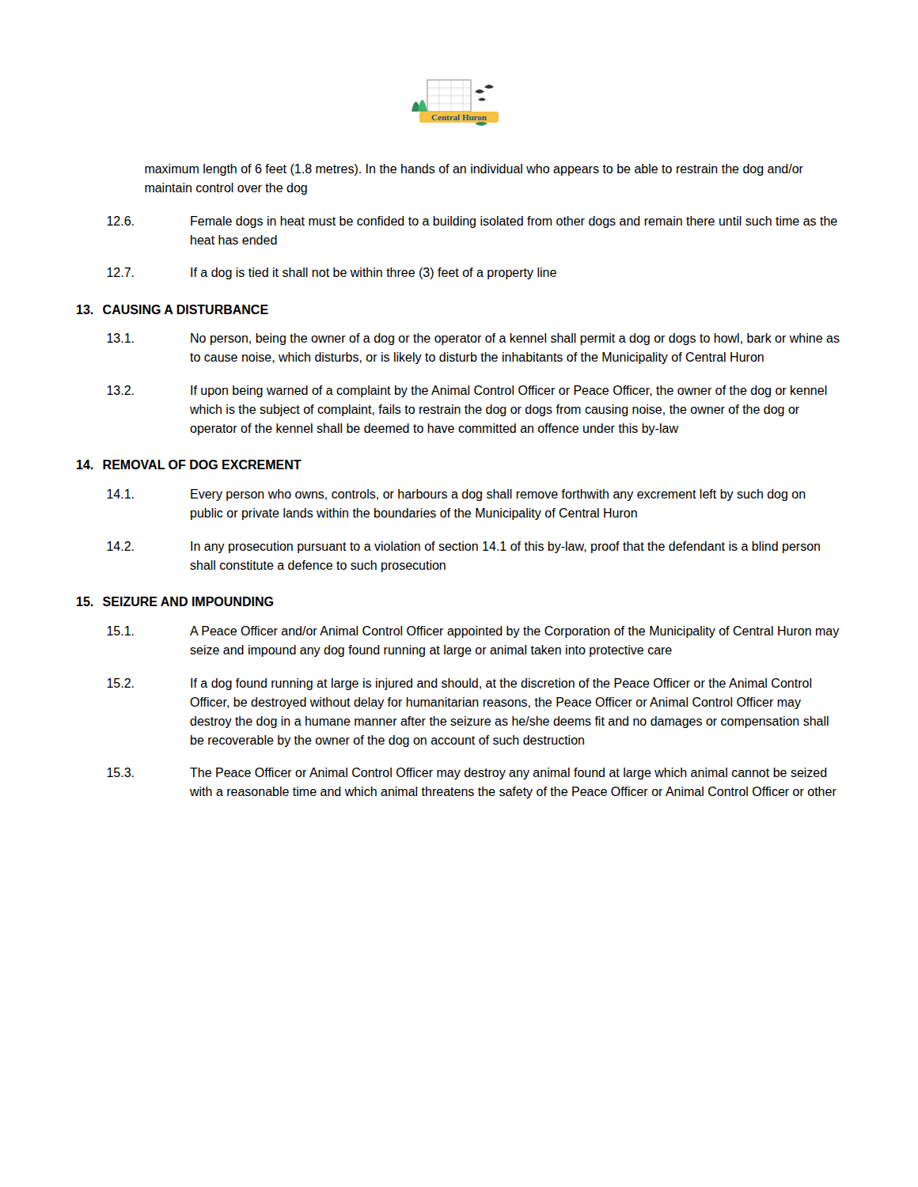Central Huron
maximum length of 6 feet (1.8 metres). In the hands of an individual who appears to be able to restrain the dog and/or maintain control over the dog
12.6.
Female dogs in heat must be confided to a building isolated from other dogs and remain there until such time as the heat has ended
12.7.
If a dog is tied it shall not be within three (3) feet of a property line
13. CAUSING A DISTURBANCE
13.1.
No person, being the owner of a dog or the operator of a kennel shall permit a dog or dogs to howl, bark or whine as to cause noise, which disturbs, or is likely to disturb the inhabitants of the Municipality of Central Huron
13.2.
If upon being warned of a complaint by the Animal Control Officer or Peace Officer, the owner of the dog or kennel which is the subject of complaint, fails to restrain the dog or dogs from causing noise, the owner of the dog or operator of the kennel shall be deemed to have committed an offence under this by-law
14. REMOVAL OF DOG EXCREMENT
14.1.
Every person who owns, controls, or harbours a dog shall remove forthwith any excrement left by such dog on public or private lands within the boundaries of the Municipality of Central Huron
14.2.
In any prosecution pursuant to a violation of section 14.1 of this by-law, proof that the defendant is a blind person shall constitute a defence to such prosecution
15. SEIZURE AND IMPOUNDING
15.1.
A Peace Officer and/or Animal Control Officer appointed by the Corporation of the Municipality of Central Huron may seize and impound any dog found running at large or animal taken into protective care
15.2.
If a dog found running at large is injured and should, at the discretion of the Peace Officer or the Animal Control Officer, be destroyed without delay for humanitarian reasons, the Peace Officer or Animal Control Officer may destroy the dog in a humane manner after the seizure as he/she deems fit and no damages or compensation shall be recoverable by the owner of the dog on account of such destruction
15.3.
The Peace Officer or Animal Control Officer may destroy any animal found at large which animal cannot be seized with a reasonable time and which animal threatens the safety of the Peace Officer or Animal Control Officer or other